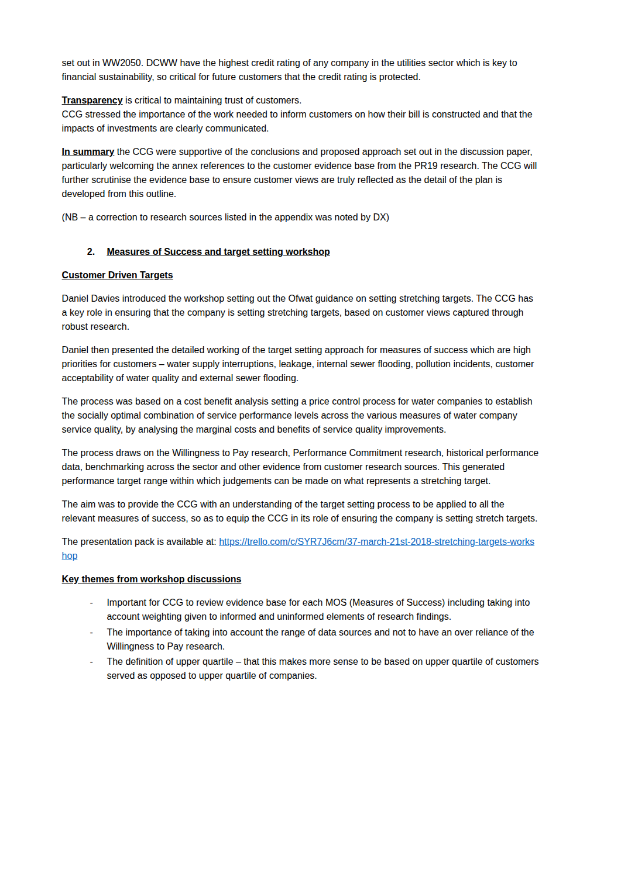set out in WW2050. DCWW have the highest credit rating of any company in the utilities sector which is key to financial sustainability, so critical for future customers that the credit rating is protected.
Transparency is critical to maintaining trust of customers.
CCG stressed the importance of the work needed to inform customers on how their bill is constructed and that the impacts of investments are clearly communicated.
In summary the CCG were supportive of the conclusions and proposed approach set out in the discussion paper, particularly welcoming the annex references to the customer evidence base from the PR19 research. The CCG will further scrutinise the evidence base to ensure customer views are truly reflected as the detail of the plan is developed from this outline.
(NB – a correction to research sources listed in the appendix was noted by DX)
2. Measures of Success and target setting workshop
Customer Driven Targets
Daniel Davies introduced the workshop setting out the Ofwat guidance on setting stretching targets. The CCG has a key role in ensuring that the company is setting stretching targets, based on customer views captured through robust research.
Daniel then presented the detailed working of the target setting approach for measures of success which are high priorities for customers – water supply interruptions, leakage, internal sewer flooding, pollution incidents, customer acceptability of water quality and external sewer flooding.
The process was based on a cost benefit analysis setting a price control process for water companies to establish the socially optimal combination of service performance levels across the various measures of water company service quality, by analysing the marginal costs and benefits of service quality improvements.
The process draws on the Willingness to Pay research, Performance Commitment research, historical performance data, benchmarking across the sector and other evidence from customer research sources. This generated performance target range within which judgements can be made on what represents a stretching target.
The aim was to provide the CCG with an understanding of the target setting process to be applied to all the relevant measures of success, so as to equip the CCG in its role of ensuring the company is setting stretch targets.
The presentation pack is available at: https://trello.com/c/SYR7J6cm/37-march-21st-2018-stretching-targets-workshop
Key themes from workshop discussions
Important for CCG to review evidence base for each MOS (Measures of Success) including taking into account weighting given to informed and uninformed elements of research findings.
The importance of taking into account the range of data sources and not to have an over reliance of the Willingness to Pay research.
The definition of upper quartile – that this makes more sense to be based on upper quartile of customers served as opposed to upper quartile of companies.